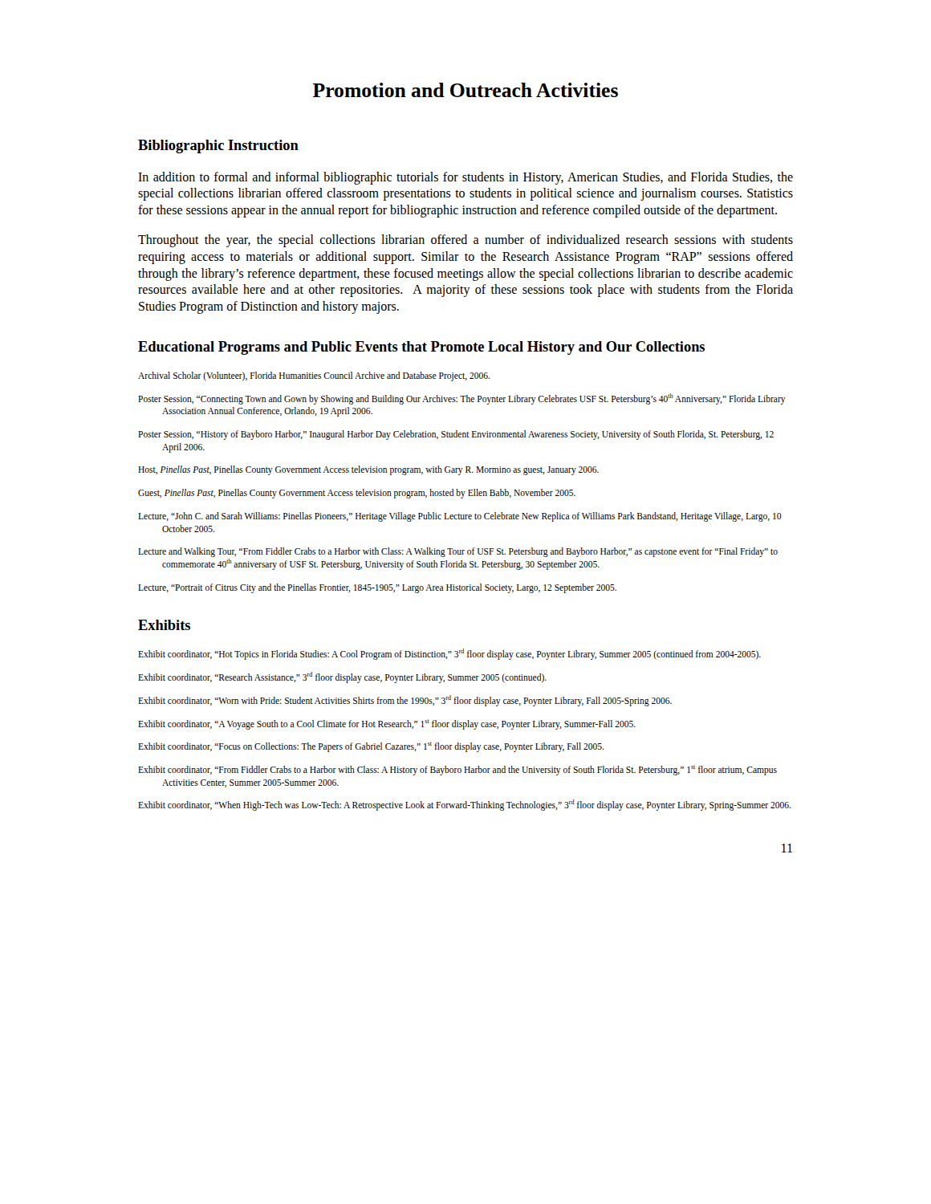Promotion and Outreach Activities
Bibliographic Instruction
In addition to formal and informal bibliographic tutorials for students in History, American Studies, and Florida Studies, the special collections librarian offered classroom presentations to students in political science and journalism courses. Statistics for these sessions appear in the annual report for bibliographic instruction and reference compiled outside of the department.
Throughout the year, the special collections librarian offered a number of individualized research sessions with students requiring access to materials or additional support. Similar to the Research Assistance Program “RAP” sessions offered through the library’s reference department, these focused meetings allow the special collections librarian to describe academic resources available here and at other repositories. A majority of these sessions took place with students from the Florida Studies Program of Distinction and history majors.
Educational Programs and Public Events that Promote Local History and Our Collections
Archival Scholar (Volunteer), Florida Humanities Council Archive and Database Project, 2006.
Poster Session, “Connecting Town and Gown by Showing and Building Our Archives: The Poynter Library Celebrates USF St. Petersburg’s 40th Anniversary,” Florida Library Association Annual Conference, Orlando, 19 April 2006.
Poster Session, “History of Bayboro Harbor,” Inaugural Harbor Day Celebration, Student Environmental Awareness Society, University of South Florida, St. Petersburg, 12 April 2006.
Host, Pinellas Past, Pinellas County Government Access television program, with Gary R. Mormino as guest, January 2006.
Guest, Pinellas Past, Pinellas County Government Access television program, hosted by Ellen Babb, November 2005.
Lecture, “John C. and Sarah Williams: Pinellas Pioneers,” Heritage Village Public Lecture to Celebrate New Replica of Williams Park Bandstand, Heritage Village, Largo, 10 October 2005.
Lecture and Walking Tour, “From Fiddler Crabs to a Harbor with Class: A Walking Tour of USF St. Petersburg and Bayboro Harbor,” as capstone event for “Final Friday” to commemorate 40th anniversary of USF St. Petersburg, University of South Florida St. Petersburg, 30 September 2005.
Lecture, “Portrait of Citrus City and the Pinellas Frontier, 1845-1905,” Largo Area Historical Society, Largo, 12 September 2005.
Exhibits
Exhibit coordinator, “Hot Topics in Florida Studies: A Cool Program of Distinction,” 3rd floor display case, Poynter Library, Summer 2005 (continued from 2004-2005).
Exhibit coordinator, “Research Assistance,” 3rd floor display case, Poynter Library, Summer 2005 (continued).
Exhibit coordinator, “Worn with Pride: Student Activities Shirts from the 1990s,” 3rd floor display case, Poynter Library, Fall 2005-Spring 2006.
Exhibit coordinator, “A Voyage South to a Cool Climate for Hot Research,” 1st floor display case, Poynter Library, Summer-Fall 2005.
Exhibit coordinator, “Focus on Collections: The Papers of Gabriel Cazares,” 1st floor display case, Poynter Library, Fall 2005.
Exhibit coordinator, “From Fiddler Crabs to a Harbor with Class: A History of Bayboro Harbor and the University of South Florida St. Petersburg,” 1st floor atrium, Campus Activities Center, Summer 2005-Summer 2006.
Exhibit coordinator, “When High-Tech was Low-Tech: A Retrospective Look at Forward-Thinking Technologies,” 3rd floor display case, Poynter Library, Spring-Summer 2006.
11